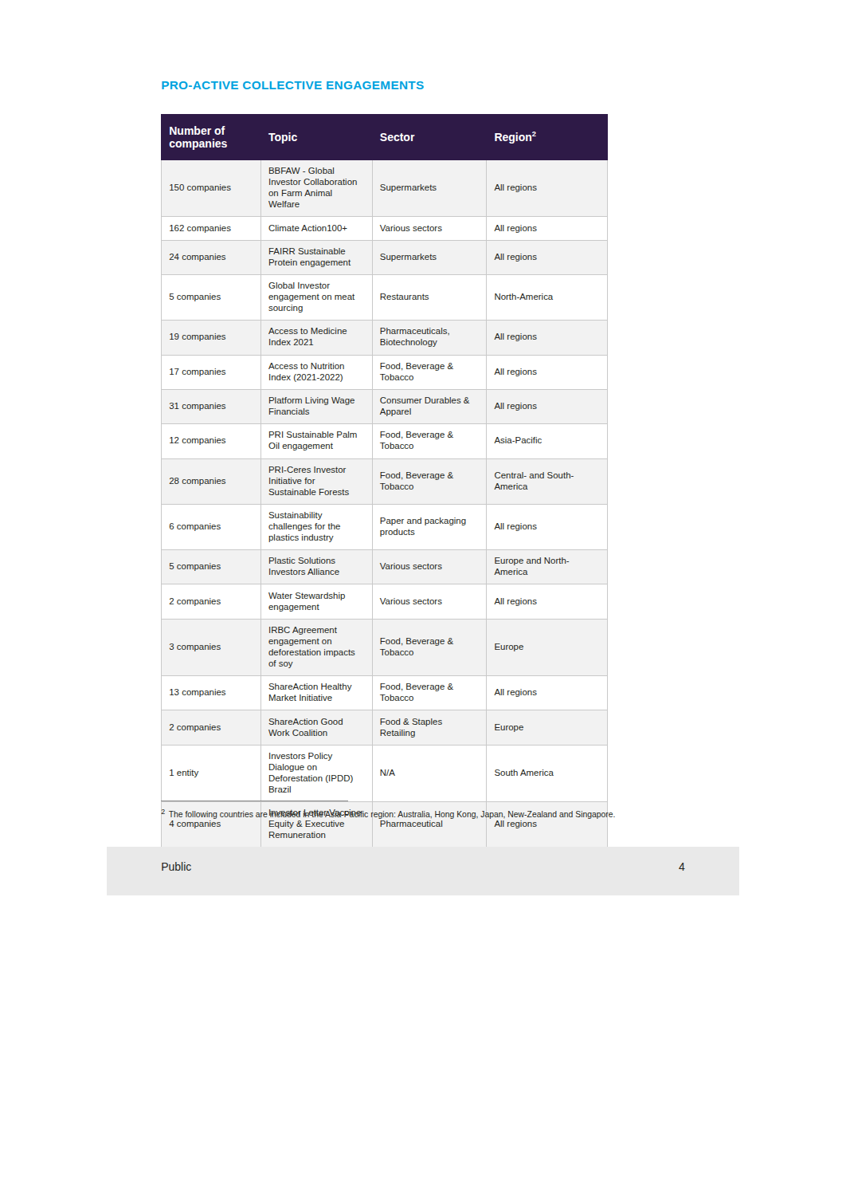Pro-active collective engagements
| Number of companies | Topic | Sector | Region 2 |
| --- | --- | --- | --- |
| 150 companies | BBFAW - Global Investor Collaboration on Farm Animal Welfare | Supermarkets | All regions |
| 162 companies | Climate Action100+ | Various sectors | All regions |
| 24 companies | FAIRR Sustainable Protein engagement | Supermarkets | All regions |
| 5 companies | Global Investor engagement on meat sourcing | Restaurants | North-America |
| 19 companies | Access to Medicine Index 2021 | Pharmaceuticals, Biotechnology | All regions |
| 17 companies | Access to Nutrition Index (2021-2022) | Food, Beverage & Tobacco | All regions |
| 31 companies | Platform Living Wage Financials | Consumer Durables & Apparel | All regions |
| 12 companies | PRI Sustainable Palm Oil engagement | Food, Beverage & Tobacco | Asia-Pacific |
| 28 companies | PRI-Ceres Investor Initiative for Sustainable Forests | Food, Beverage & Tobacco | Central- and South-America |
| 6 companies | Sustainability challenges for the plastics industry | Paper and packaging products | All regions |
| 5 companies | Plastic Solutions Investors Alliance | Various sectors | Europe and North-America |
| 2 companies | Water Stewardship engagement | Various sectors | All regions |
| 3 companies | IRBC Agreement engagement on deforestation impacts of soy | Food, Beverage & Tobacco | Europe |
| 13 companies | ShareAction Healthy Market Initiative | Food, Beverage & Tobacco | All regions |
| 2 companies | ShareAction Good Work Coalition | Food & Staples Retailing | Europe |
| 1 entity | Investors Policy Dialogue on Deforestation (IPDD) Brazil | N/A | South America |
| 4 companies | Investor Letter Vaccine Equity & Executive Remuneration | Pharmaceutical | All regions |
2The following countries are included in the Asia-Pacific region: Australia, Hong Kong, Japan, New-Zealand and Singapore.
Public 4